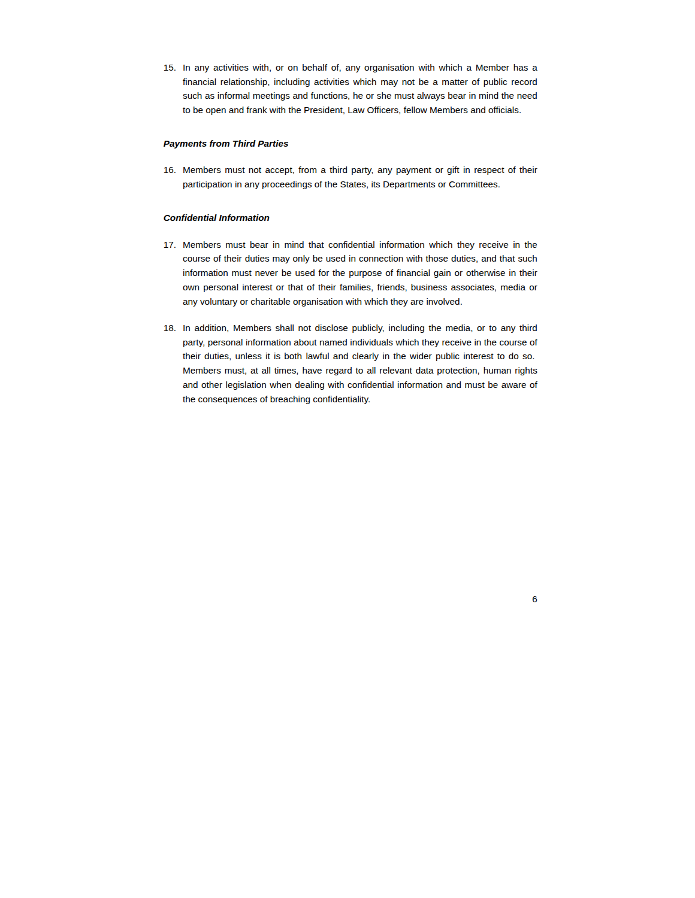15. In any activities with, or on behalf of, any organisation with which a Member has a financial relationship, including activities which may not be a matter of public record such as informal meetings and functions, he or she must always bear in mind the need to be open and frank with the President, Law Officers, fellow Members and officials.
Payments from Third Parties
16. Members must not accept, from a third party, any payment or gift in respect of their participation in any proceedings of the States, its Departments or Committees.
Confidential Information
17. Members must bear in mind that confidential information which they receive in the course of their duties may only be used in connection with those duties, and that such information must never be used for the purpose of financial gain or otherwise in their own personal interest or that of their families, friends, business associates, media or any voluntary or charitable organisation with which they are involved.
18. In addition, Members shall not disclose publicly, including the media, or to any third party, personal information about named individuals which they receive in the course of their duties, unless it is both lawful and clearly in the wider public interest to do so. Members must, at all times, have regard to all relevant data protection, human rights and other legislation when dealing with confidential information and must be aware of the consequences of breaching confidentiality.
6